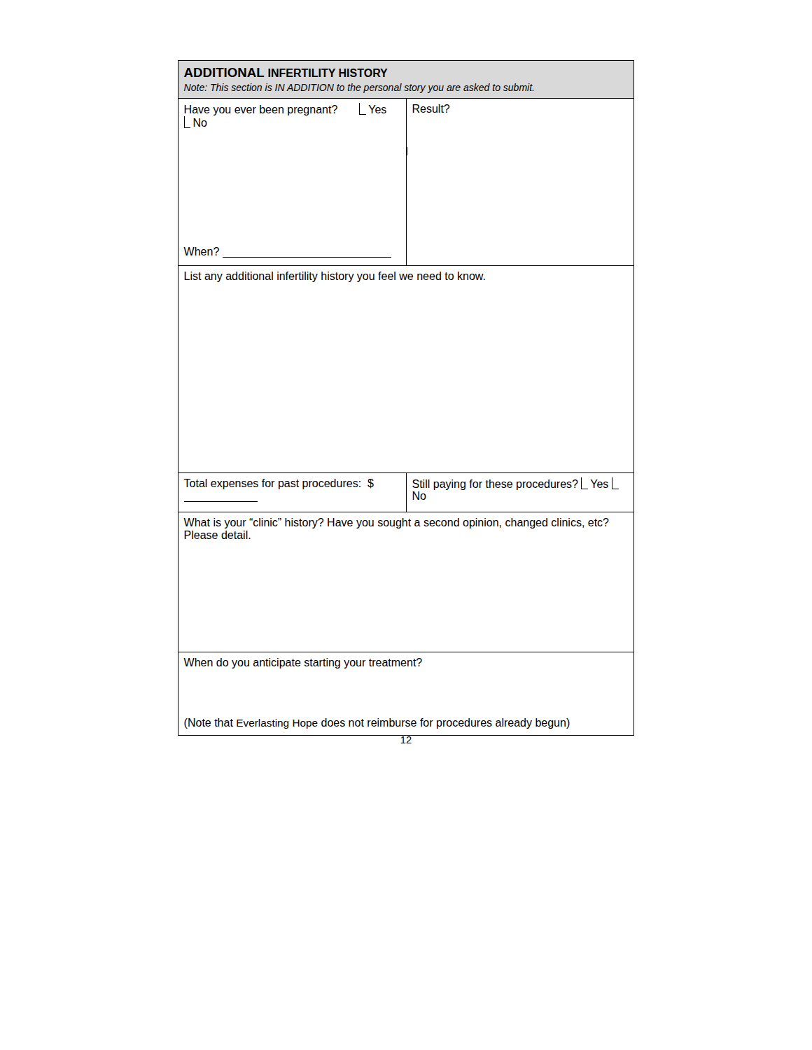| ADDITIONAL INFERTILITY HISTORY Note: This section is IN ADDITION to the personal story you are asked to submit. |
| Have you ever been pregnant? Yes No When? | Result? |
| List any additional infertility history you feel we need to know. |
| Total expenses for past procedures: $ | Still paying for these procedures? Yes No |
| What is your “clinic” history? Have you sought a second opinion, changed clinics, etc? Please detail. |
| When do you anticipate starting your treatment? (Note that Everlasting Hope does not reimburse for procedures already begun) |
12